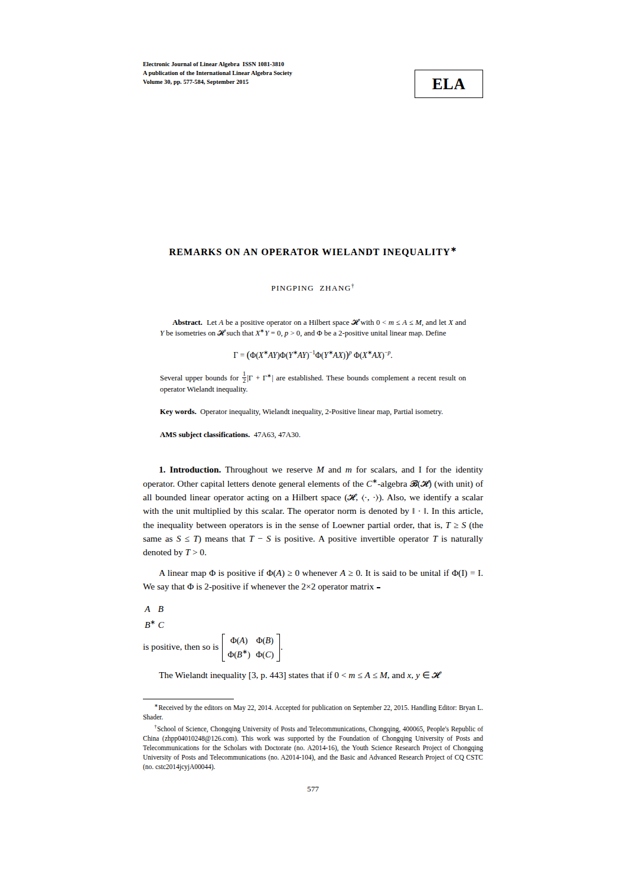Electronic Journal of Linear Algebra ISSN 1081-3810
A publication of the International Linear Algebra Society
Volume 30, pp. 577-584, September 2015
ELA
REMARKS ON AN OPERATOR WIELANDT INEQUALITY∗
PINGPING ZHANG†
Abstract. Let A be a positive operator on a Hilbert space 𝓗 with 0 < m ≤ A ≤ M, and let X and Y be isometries on 𝓗 such that X∗Y = 0, p > 0, and Φ be a 2-positive unital linear map. Define
Γ = (Φ(X∗AY)Φ(Y∗AY)−1Φ(Y∗AX))p Φ(X∗AX)−p.
Several upper bounds for 12|Γ + Γ∗| are established. These bounds complement a recent result on operator Wielandt inequality.
Key words. Operator inequality, Wielandt inequality, 2-Positive linear map, Partial isometry.
AMS subject classifications. 47A63, 47A30.
1. Introduction. Throughout we reserve M and m for scalars, and I for the identity operator. Other capital letters denote general elements of the C∗-algebra 𝓑(𝓗) (with unit) of all bounded linear operator acting on a Hilbert space (𝓗, ⟨·, ·⟩). Also, we identify a scalar with the unit multiplied by this scalar. The operator norm is denoted by ‖ · ‖. In this article, the inequality between operators is in the sense of Loewner partial order, that is, T ≥ S (the same as S ≤ T) means that T − S is positive. A positive invertible operator T is naturally denoted by T > 0.
A linear map Φ is positive if Φ(A) ≥ 0 whenever A ≥ 0. It is said to be unital if Φ(I) = I. We say that Φ is 2-positive if whenever the 2×2 operator matrix
| A | B |
| B ∗ | C |
is positive, then so is
| Φ( A ) | Φ( B ) |
| Φ( B ∗ ) | Φ( C ) |
.
The Wielandt inequality [3, p. 443] states that if 0 < m ≤ A ≤ M, and x, y ∈ 𝓗
∗Received by the editors on May 22, 2014. Accepted for publication on September 22, 2015. Handling Editor: Bryan L. Shader.
†School of Science, Chongqing University of Posts and Telecommunications, Chongqing, 400065, People's Republic of China (zhpp04010248@126.com). This work was supported by the Foundation of Chongqing University of Posts and Telecommunications for the Scholars with Doctorate (no. A2014-16), the Youth Science Research Project of Chongqing University of Posts and Telecommunications (no. A2014-104), and the Basic and Advanced Research Project of CQ CSTC (no. cstc2014jcyjA00044).
577